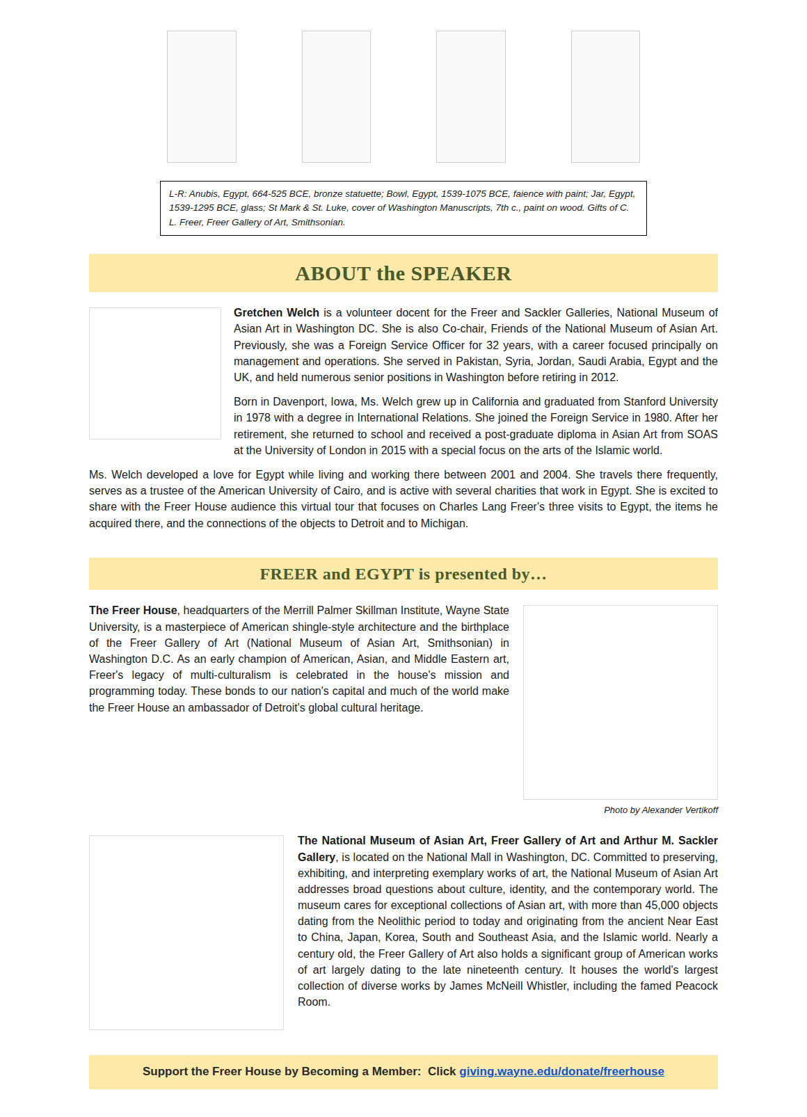L-R: Anubis, Egypt, 664-525 BCE, bronze statuette; Bowl, Egypt, 1539-1075 BCE, faience with paint; Jar, Egypt, 1539-1295 BCE, glass; St Mark & St. Luke, cover of Washington Manuscripts, 7th c., paint on wood. Gifts of C. L. Freer, Freer Gallery of Art, Smithsonian.
ABOUT the SPEAKER
Gretchen Welch is a volunteer docent for the Freer and Sackler Galleries, National Museum of Asian Art in Washington DC. She is also Co-chair, Friends of the National Museum of Asian Art. Previously, she was a Foreign Service Officer for 32 years, with a career focused principally on management and operations. She served in Pakistan, Syria, Jordan, Saudi Arabia, Egypt and the UK, and held numerous senior positions in Washington before retiring in 2012.
Born in Davenport, Iowa, Ms. Welch grew up in California and graduated from Stanford University in 1978 with a degree in International Relations. She joined the Foreign Service in 1980. After her retirement, she returned to school and received a post-graduate diploma in Asian Art from SOAS at the University of London in 2015 with a special focus on the arts of the Islamic world.
Ms. Welch developed a love for Egypt while living and working there between 2001 and 2004. She travels there frequently, serves as a trustee of the American University of Cairo, and is active with several charities that work in Egypt. She is excited to share with the Freer House audience this virtual tour that focuses on Charles Lang Freer's three visits to Egypt, the items he acquired there, and the connections of the objects to Detroit and to Michigan.
FREER and EGYPT is presented by…
The Freer House, headquarters of the Merrill Palmer Skillman Institute, Wayne State University, is a masterpiece of American shingle-style architecture and the birthplace of the Freer Gallery of Art (National Museum of Asian Art, Smithsonian) in Washington D.C. As an early champion of American, Asian, and Middle Eastern art, Freer's legacy of multi-culturalism is celebrated in the house's mission and programming today. These bonds to our nation's capital and much of the world make the Freer House an ambassador of Detroit's global cultural heritage.
Photo by Alexander Vertikoff
The National Museum of Asian Art, Freer Gallery of Art and Arthur M. Sackler Gallery, is located on the National Mall in Washington, DC. Committed to preserving, exhibiting, and interpreting exemplary works of art, the National Museum of Asian Art addresses broad questions about culture, identity, and the contemporary world. The museum cares for exceptional collections of Asian art, with more than 45,000 objects dating from the Neolithic period to today and originating from the ancient Near East to China, Japan, Korea, South and Southeast Asia, and the Islamic world. Nearly a century old, the Freer Gallery of Art also holds a significant group of American works of art largely dating to the late nineteenth century. It houses the world's largest collection of diverse works by James McNeill Whistler, including the famed Peacock Room.
Support the Freer House by Becoming a Member: Click giving.wayne.edu/donate/freerhouse